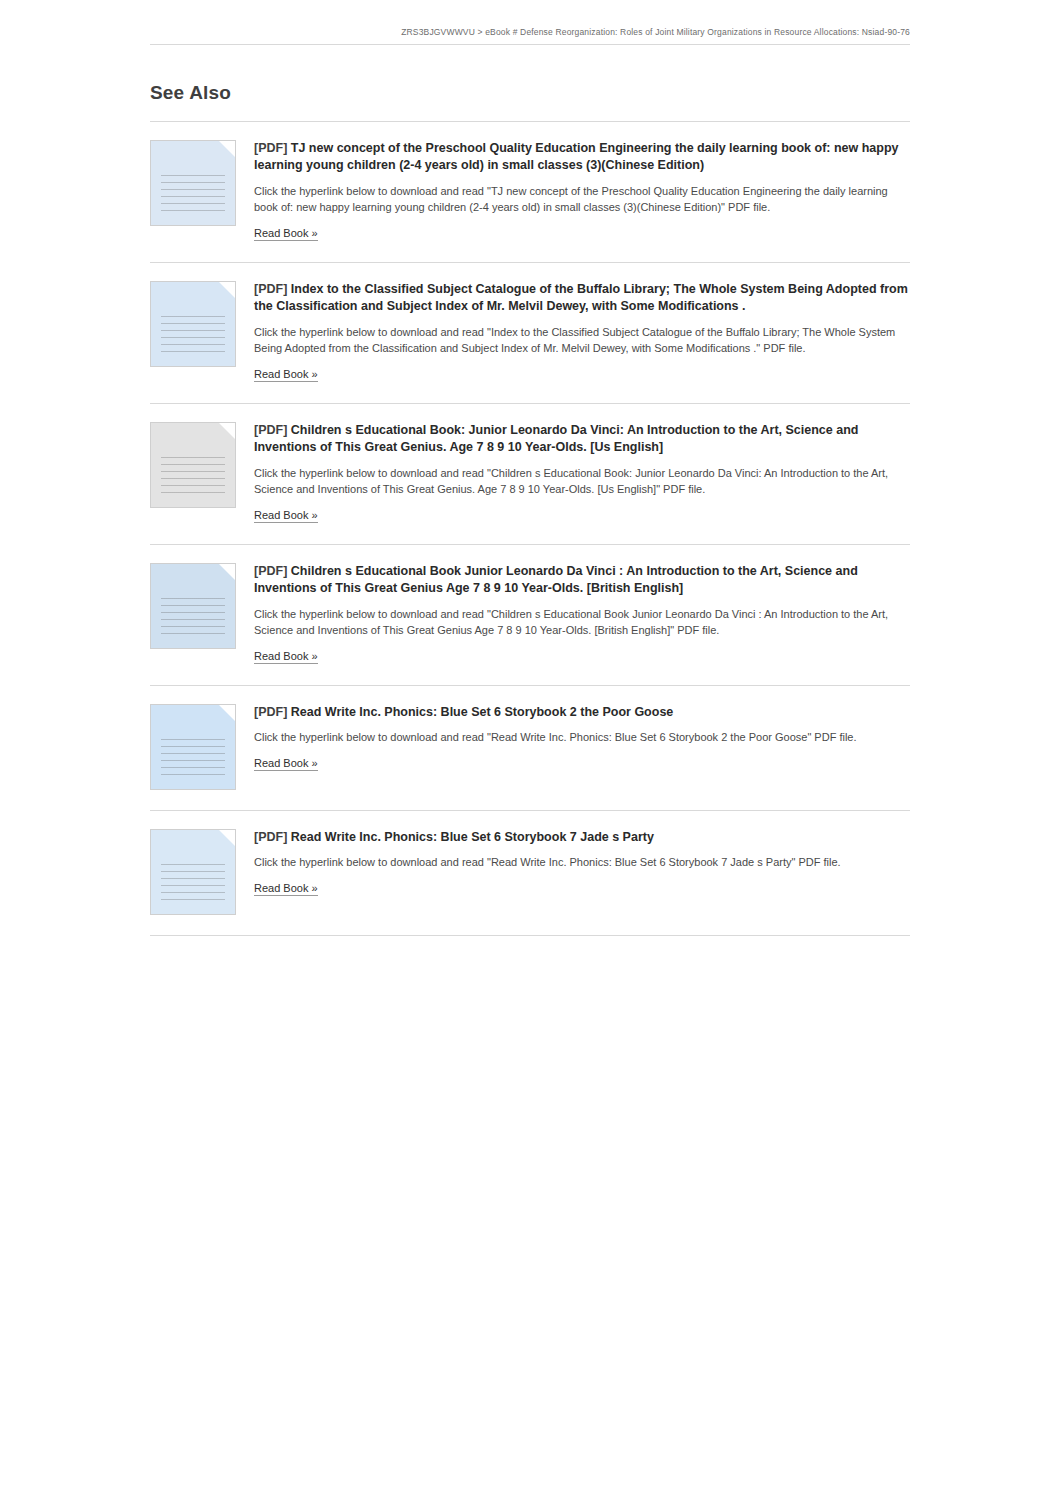ZRS3BJGVWWVU > eBook # Defense Reorganization: Roles of Joint Military Organizations in Resource Allocations: Nsiad-90-76
See Also
[PDF] TJ new concept of the Preschool Quality Education Engineering the daily learning book of: new happy learning young children (2-4 years old) in small classes (3)(Chinese Edition)
Click the hyperlink below to download and read "TJ new concept of the Preschool Quality Education Engineering the daily learning book of: new happy learning young children (2-4 years old) in small classes (3)(Chinese Edition)" PDF file.
Read Book »
[PDF] Index to the Classified Subject Catalogue of the Buffalo Library; The Whole System Being Adopted from the Classification and Subject Index of Mr. Melvil Dewey, with Some Modifications .
Click the hyperlink below to download and read "Index to the Classified Subject Catalogue of the Buffalo Library; The Whole System Being Adopted from the Classification and Subject Index of Mr. Melvil Dewey, with Some Modifications ." PDF file.
Read Book »
[PDF] Children s Educational Book: Junior Leonardo Da Vinci: An Introduction to the Art, Science and Inventions of This Great Genius. Age 7 8 9 10 Year-Olds. [Us English]
Click the hyperlink below to download and read "Children s Educational Book: Junior Leonardo Da Vinci: An Introduction to the Art, Science and Inventions of This Great Genius. Age 7 8 9 10 Year-Olds. [Us English]" PDF file.
Read Book »
[PDF] Children s Educational Book Junior Leonardo Da Vinci : An Introduction to the Art, Science and Inventions of This Great Genius Age 7 8 9 10 Year-Olds. [British English]
Click the hyperlink below to download and read "Children s Educational Book Junior Leonardo Da Vinci : An Introduction to the Art, Science and Inventions of This Great Genius Age 7 8 9 10 Year-Olds. [British English]" PDF file.
Read Book »
[PDF] Read Write Inc. Phonics: Blue Set 6 Storybook 2 the Poor Goose
Click the hyperlink below to download and read "Read Write Inc. Phonics: Blue Set 6 Storybook 2 the Poor Goose" PDF file.
Read Book »
[PDF] Read Write Inc. Phonics: Blue Set 6 Storybook 7 Jade s Party
Click the hyperlink below to download and read "Read Write Inc. Phonics: Blue Set 6 Storybook 7 Jade s Party" PDF file.
Read Book »